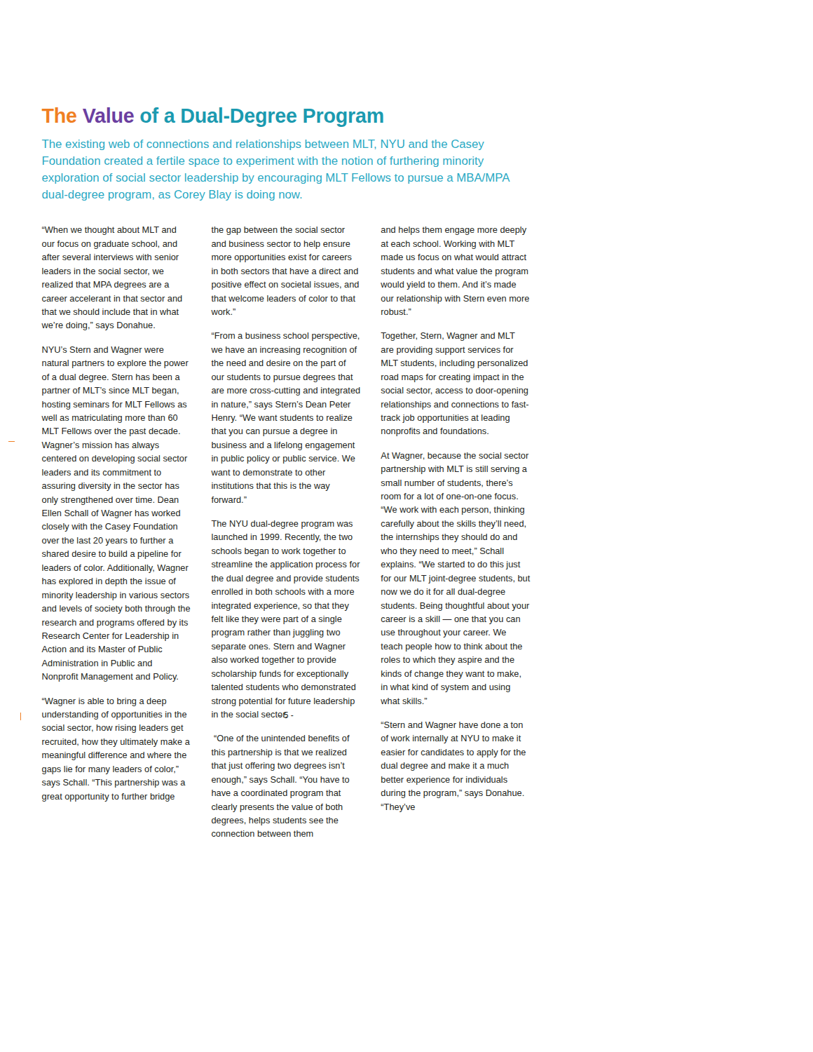The Value of a Dual-Degree Program
The existing web of connections and relationships between MLT, NYU and the Casey Foundation created a fertile space to experiment with the notion of furthering minority exploration of social sector leadership by encouraging MLT Fellows to pursue a MBA/MPA dual-degree program, as Corey Blay is doing now.
“When we thought about MLT and our focus on graduate school, and after several interviews with senior leaders in the social sector, we realized that MPA degrees are a career accelerant in that sector and that we should include that in what we’re doing,” says Donahue.
NYU’s Stern and Wagner were natural partners to explore the power of a dual degree. Stern has been a partner of MLT’s since MLT began, hosting seminars for MLT Fellows as well as matriculating more than 60 MLT Fellows over the past decade. Wagner’s mission has always centered on developing social sector leaders and its commitment to assuring diversity in the sector has only strengthened over time. Dean Ellen Schall of Wagner has worked closely with the Casey Foundation over the last 20 years to further a shared desire to build a pipeline for leaders of color. Additionally, Wagner has explored in depth the issue of minority leadership in various sectors and levels of society both through the research and programs offered by its Research Center for Leadership in Action and its Master of Public Administration in Public and Nonprofit Management and Policy.
“Wagner is able to bring a deep understanding of opportunities in the social sector, how rising leaders get recruited, how they ultimately make a meaningful difference and where the gaps lie for many leaders of color,” says Schall. “This partnership was a great opportunity to further bridge
the gap between the social sector and business sector to help ensure more opportunities exist for careers in both sectors that have a direct and positive effect on societal issues, and that welcome leaders of color to that work.”
“From a business school perspective, we have an increasing recognition of the need and desire on the part of our students to pursue degrees that are more cross-cutting and integrated in nature,” says Stern’s Dean Peter Henry. “We want students to realize that you can pursue a degree in business and a lifelong engagement in public policy or public service. We want to demonstrate to other institutions that this is the way forward.”
The NYU dual-degree program was launched in 1999. Recently, the two schools began to work together to streamline the application process for the dual degree and provide students enrolled in both schools with a more integrated experience, so that they felt like they were part of a single program rather than juggling two separate ones. Stern and Wagner also worked together to provide scholarship funds for exceptionally talented students who demonstrated strong potential for future leadership in the social sector.
“One of the unintended benefits of this partnership is that we realized that just offering two degrees isn’t enough,” says Schall. “You have to have a coordinated program that clearly presents the value of both degrees, helps students see the connection between them
and helps them engage more deeply at each school. Working with MLT made us focus on what would attract students and what value the program would yield to them. And it’s made our relationship with Stern even more robust.”
Together, Stern, Wagner and MLT are providing support services for MLT students, including personalized road maps for creating impact in the social sector, access to door-opening relationships and connections to fast-track job opportunities at leading nonprofits and foundations.
At Wagner, because the social sector partnership with MLT is still serving a small number of students, there’s room for a lot of one-on-one focus. “We work with each person, thinking carefully about the skills they’ll need, the internships they should do and who they need to meet,” Schall explains. “We started to do this just for our MLT joint-degree students, but now we do it for all dual-degree students. Being thoughtful about your career is a skill — one that you can use throughout your career. We teach people how to think about the roles to which they aspire and the kinds of change they want to make, in what kind of system and using what skills.”
“Stern and Wagner have done a ton of work internally at NYU to make it easier for candidates to apply for the dual degree and make it a much better experience for individuals during the program,” says Donahue. “They’ve
- 5 -